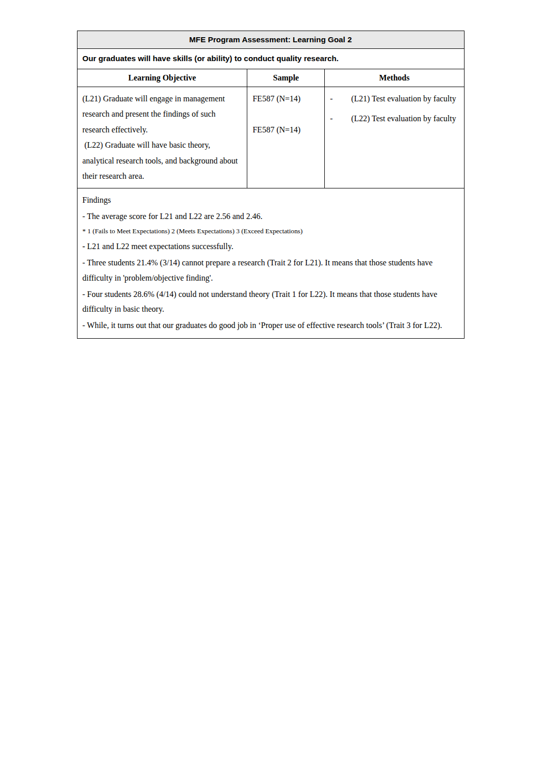| MFE Program Assessment: Learning Goal 2 |
| Our graduates will have skills (or ability) to conduct quality research. |
| Learning Objective | Sample | Methods |
| (L21) Graduate will engage in management research and present the findings of such research effectively. (L22) Graduate will have basic theory, analytical research tools, and background about their research area. | FE587 (N=14) FE587 (N=14) | (L21) Test evaluation by faculty (L22) Test evaluation by faculty |
| Findings - The average score for L21 and L22 are 2.56 and 2.46. * 1 (Fails to Meet Expectations) 2 (Meets Expectations) 3 (Exceed Expectations) - L21 and L22 meet expectations successfully. - Three students 21.4% (3/14) cannot prepare a research (Trait 2 for L21). It means that those students have difficulty in 'problem/objective finding'. - Four students 28.6% (4/14) could not understand theory (Trait 1 for L22). It means that those students have difficulty in basic theory. - While, it turns out that our graduates do good job in ‘Proper use of effective research tools’ (Trait 3 for L22). |